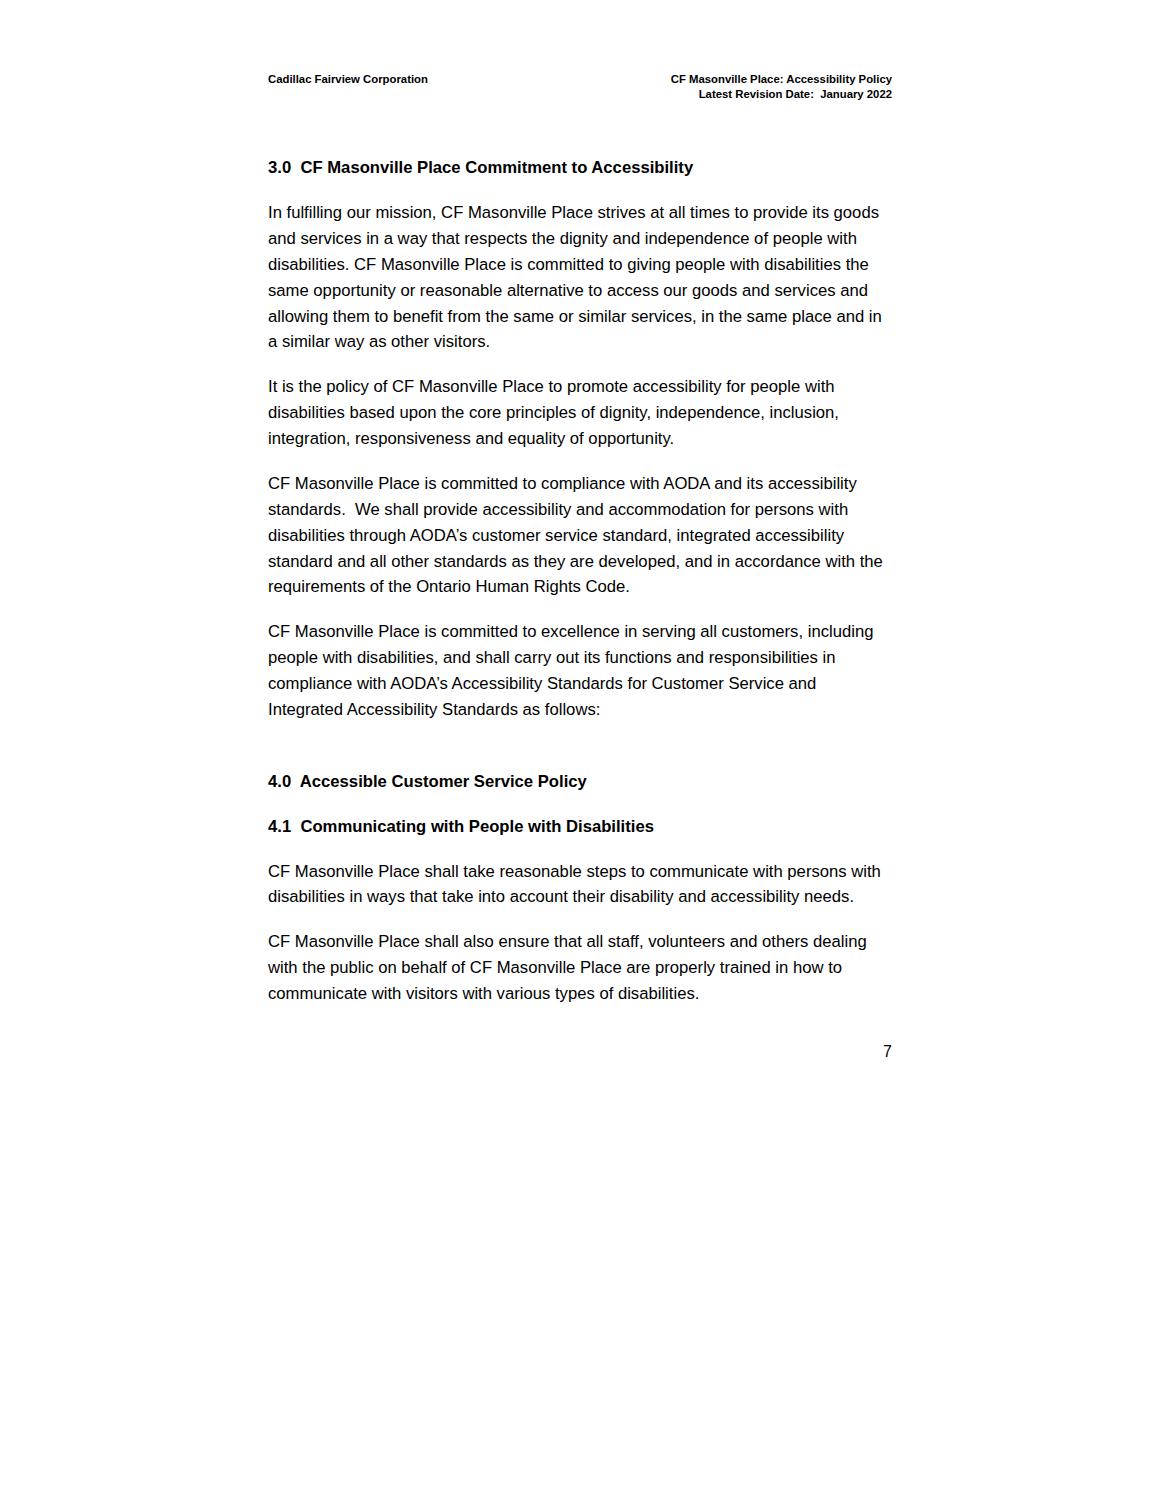Cadillac Fairview Corporation
CF Masonville Place: Accessibility Policy
Latest Revision Date: January 2022
3.0 CF Masonville Place Commitment to Accessibility
In fulfilling our mission, CF Masonville Place strives at all times to provide its goods and services in a way that respects the dignity and independence of people with disabilities. CF Masonville Place is committed to giving people with disabilities the same opportunity or reasonable alternative to access our goods and services and allowing them to benefit from the same or similar services, in the same place and in a similar way as other visitors.
It is the policy of CF Masonville Place to promote accessibility for people with disabilities based upon the core principles of dignity, independence, inclusion, integration, responsiveness and equality of opportunity.
CF Masonville Place is committed to compliance with AODA and its accessibility standards. We shall provide accessibility and accommodation for persons with disabilities through AODA’s customer service standard, integrated accessibility standard and all other standards as they are developed, and in accordance with the requirements of the Ontario Human Rights Code.
CF Masonville Place is committed to excellence in serving all customers, including people with disabilities, and shall carry out its functions and responsibilities in compliance with AODA’s Accessibility Standards for Customer Service and Integrated Accessibility Standards as follows:
4.0 Accessible Customer Service Policy
4.1 Communicating with People with Disabilities
CF Masonville Place shall take reasonable steps to communicate with persons with disabilities in ways that take into account their disability and accessibility needs.
CF Masonville Place shall also ensure that all staff, volunteers and others dealing with the public on behalf of CF Masonville Place are properly trained in how to communicate with visitors with various types of disabilities.
7